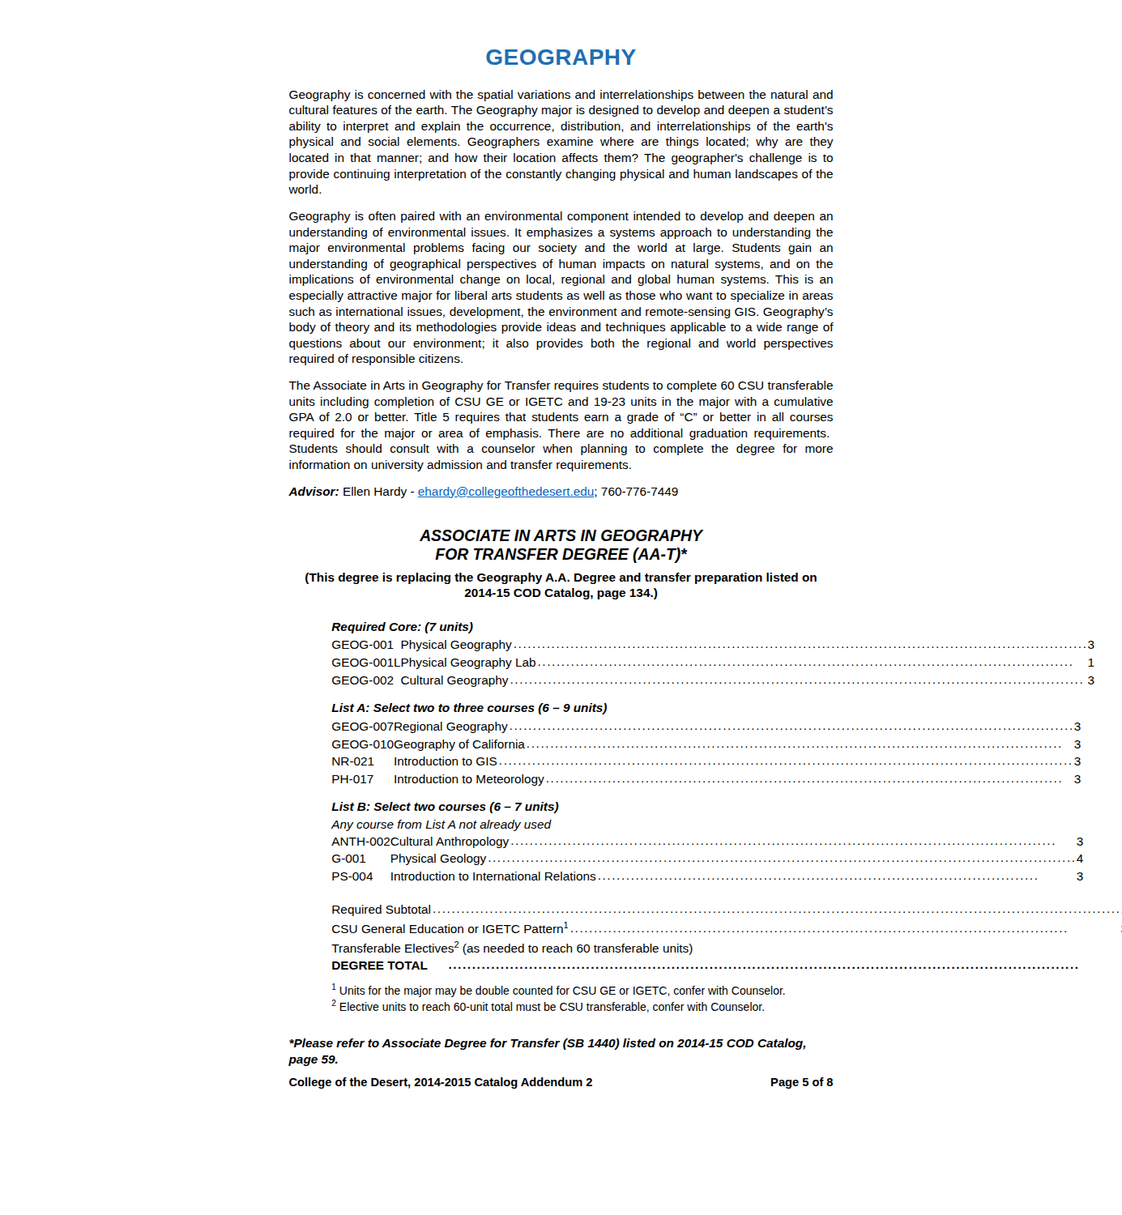GEOGRAPHY
Geography is concerned with the spatial variations and interrelationships between the natural and cultural features of the earth. The Geography major is designed to develop and deepen a student’s ability to interpret and explain the occurrence, distribution, and interrelationships of the earth's physical and social elements. Geographers examine where are things located; why are they located in that manner; and how their location affects them? The geographer's challenge is to provide continuing interpretation of the constantly changing physical and human landscapes of the world.
Geography is often paired with an environmental component intended to develop and deepen an understanding of environmental issues. It emphasizes a systems approach to understanding the major environmental problems facing our society and the world at large. Students gain an understanding of geographical perspectives of human impacts on natural systems, and on the implications of environmental change on local, regional and global human systems. This is an especially attractive major for liberal arts students as well as those who want to specialize in areas such as international issues, development, the environment and remote-sensing GIS. Geography’s body of theory and its methodologies provide ideas and techniques applicable to a wide range of questions about our environment; it also provides both the regional and world perspectives required of responsible citizens.
The Associate in Arts in Geography for Transfer requires students to complete 60 CSU transferable units including completion of CSU GE or IGETC and 19-23 units in the major with a cumulative GPA of 2.0 or better. Title 5 requires that students earn a grade of “C” or better in all courses required for the major or area of emphasis. There are no additional graduation requirements. Students should consult with a counselor when planning to complete the degree for more information on university admission and transfer requirements.
Advisor: Ellen Hardy - ehardy@collegeofthedesert.edu; 760-776-7449
ASSOCIATE IN ARTS IN GEOGRAPHYFOR TRANSFER DEGREE (AA-T)*
(This degree is replacing the Geography A.A. Degree and transfer preparation listed on 2014-15 COD Catalog, page 134.)
Required Core: (7 units)
| GEOG-001 | Physical Geography ......................................................................................................................... | 3 |
| GEOG-001L | Physical Geography Lab ................................................................................................................. | 1 |
| GEOG-002 | Cultural Geography ......................................................................................................................... | 3 |
List A: Select two to three courses (6 – 9 units)
| GEOG-007 | Regional Geography ....................................................................................................................... | 3 |
| GEOG-010 | Geography of California ................................................................................................................. | 3 |
| NR-021 | Introduction to GIS ......................................................................................................................... | 3 |
| PH-017 | Introduction to Meteorology ............................................................................................................. | 3 |
List B: Select two courses (6 – 7 units)
Any course from List A not already used
| ANTH-002 | Cultural Anthropology ................................................................................................................... | 3 |
| G-001 | Physical Geology ............................................................................................................................ | 4 |
| PS-004 | Introduction to International Relations ............................................................................................. | 3 |
| Required Subtotal ................................................................................................................................................. | 19-23 |
| CSU General Education or IGETC Pattern 1 ......................................................................................................... | 37-39 |
| Transferable Electives 2 (as needed to reach 60 transferable units) | |
| DEGREE TOTAL ..................................................................................................................................... | 60 |
1 Units for the major may be double counted for CSU GE or IGETC, confer with Counselor.
2 Elective units to reach 60-unit total must be CSU transferable, confer with Counselor.
*Please refer to Associate Degree for Transfer (SB 1440) listed on 2014-15 COD Catalog, page 59.
College of the Desert, 2014-2015 Catalog Addendum 2 Page 5 of 8